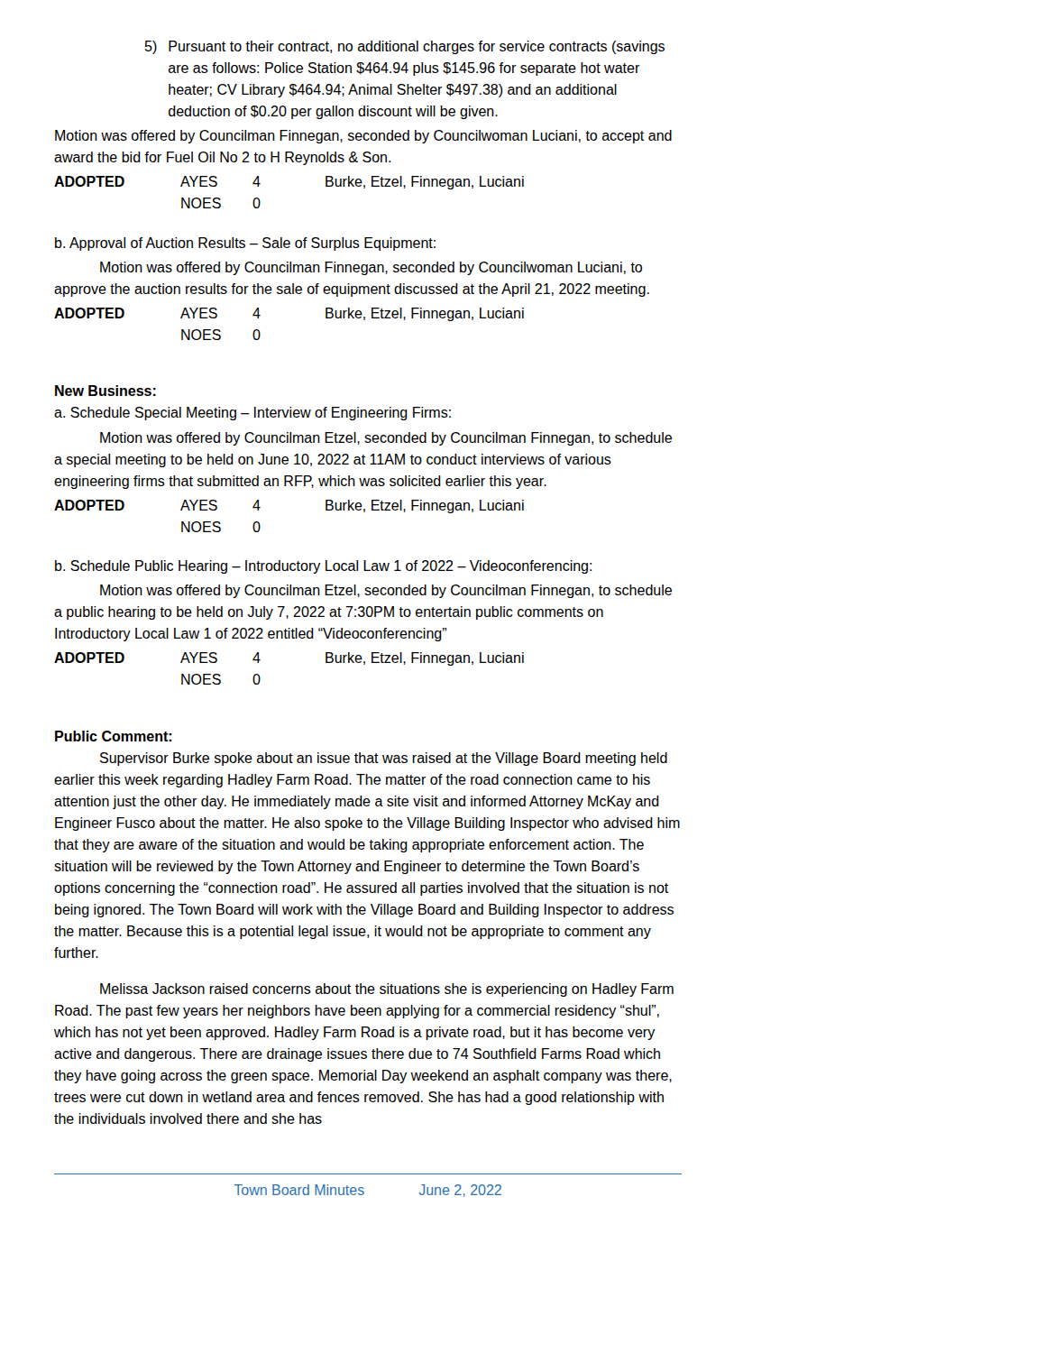5)
Pursuant to their contract, no additional charges for service contracts (savings are as follows: Police Station $464.94 plus $145.96 for separate hot water heater; CV Library $464.94; Animal Shelter $497.38) and an additional deduction of $0.20 per gallon discount will be given.
Motion was offered by Councilman Finnegan, seconded by Councilwoman Luciani, to accept and award the bid for Fuel Oil No 2 to H Reynolds & Son.
| ADOPTED | AYES | 4 | Burke, Etzel, Finnegan, Luciani |
| | NOES | 0 | |
b. Approval of Auction Results – Sale of Surplus Equipment:
Motion was offered by Councilman Finnegan, seconded by Councilwoman Luciani, to approve the auction results for the sale of equipment discussed at the April 21, 2022 meeting.
| ADOPTED | AYES | 4 | Burke, Etzel, Finnegan, Luciani |
| | NOES | 0 | |
New Business:
a. Schedule Special Meeting – Interview of Engineering Firms:
Motion was offered by Councilman Etzel, seconded by Councilman Finnegan, to schedule a special meeting to be held on June 10, 2022 at 11AM to conduct interviews of various engineering firms that submitted an RFP, which was solicited earlier this year.
| ADOPTED | AYES | 4 | Burke, Etzel, Finnegan, Luciani |
| | NOES | 0 | |
b. Schedule Public Hearing – Introductory Local Law 1 of 2022 – Videoconferencing:
Motion was offered by Councilman Etzel, seconded by Councilman Finnegan, to schedule a public hearing to be held on July 7, 2022 at 7:30PM to entertain public comments on Introductory Local Law 1 of 2022 entitled “Videoconferencing”
| ADOPTED | AYES | 4 | Burke, Etzel, Finnegan, Luciani |
| | NOES | 0 | |
Public Comment:
Supervisor Burke spoke about an issue that was raised at the Village Board meeting held earlier this week regarding Hadley Farm Road. The matter of the road connection came to his attention just the other day. He immediately made a site visit and informed Attorney McKay and Engineer Fusco about the matter. He also spoke to the Village Building Inspector who advised him that they are aware of the situation and would be taking appropriate enforcement action. The situation will be reviewed by the Town Attorney and Engineer to determine the Town Board’s options concerning the “connection road”. He assured all parties involved that the situation is not being ignored. The Town Board will work with the Village Board and Building Inspector to address the matter. Because this is a potential legal issue, it would not be appropriate to comment any further.
Melissa Jackson raised concerns about the situations she is experiencing on Hadley Farm Road. The past few years her neighbors have been applying for a commercial residency “shul”, which has not yet been approved. Hadley Farm Road is a private road, but it has become very active and dangerous. There are drainage issues there due to 74 Southfield Farms Road which they have going across the green space. Memorial Day weekend an asphalt company was there, trees were cut down in wetland area and fences removed. She has had a good relationship with the individuals involved there and she has
Town Board Minutes June 2, 2022